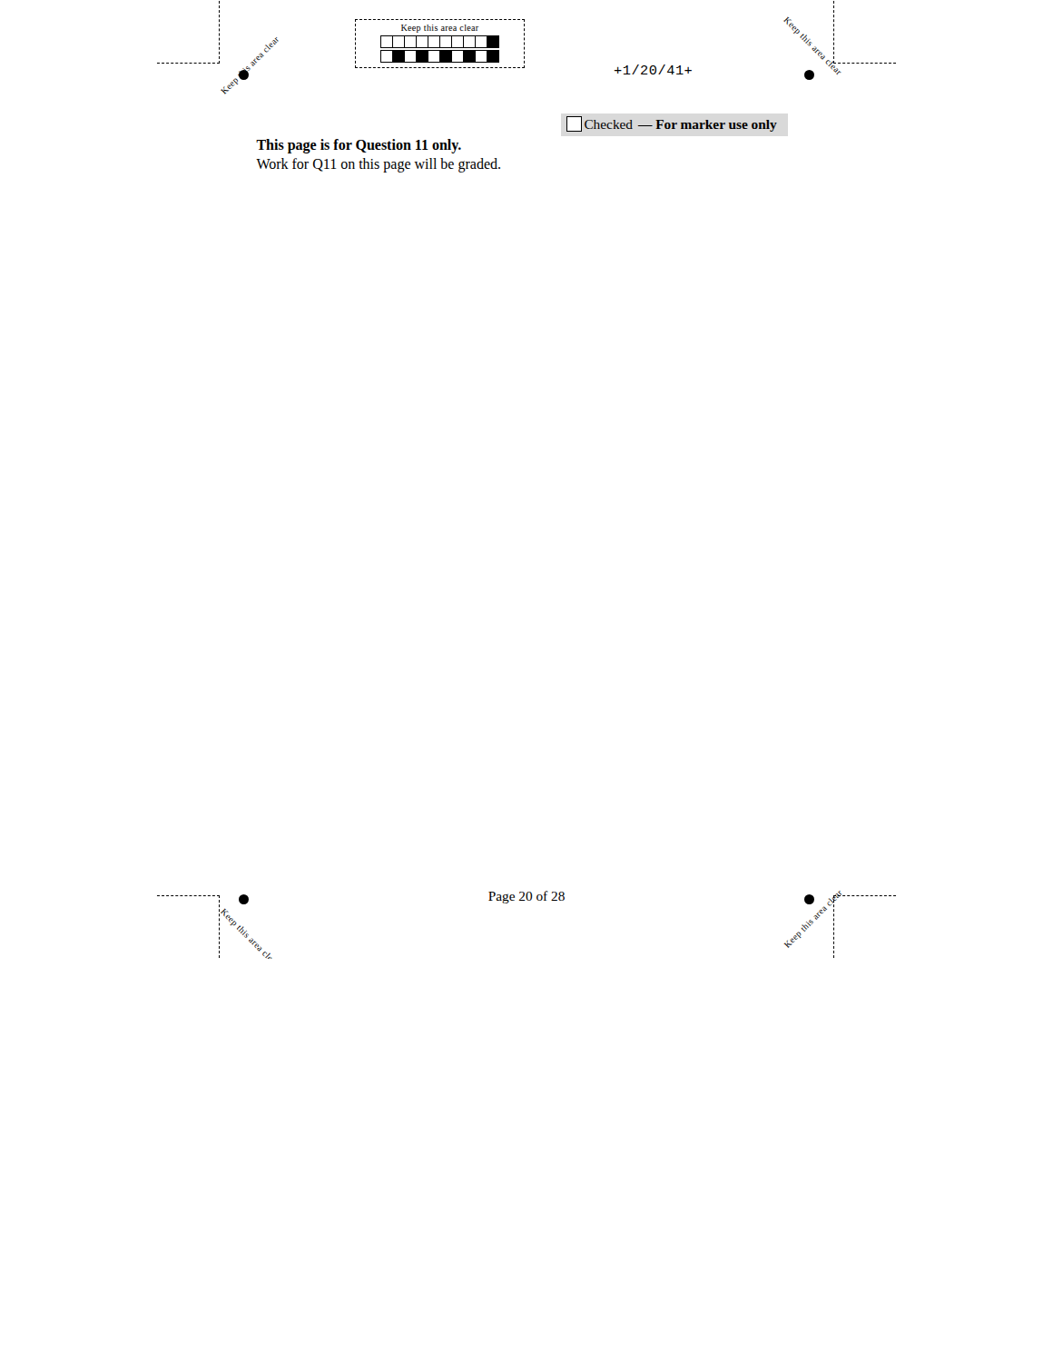Keep this area clear
Keep this area clear
Keep this area clear
Keep this area clear
Keep this area clear
+1/20/41+
Checked — For marker use only
This page is for Question 11 only.
Work for Q11 on this page will be graded.
Page 20 of 28